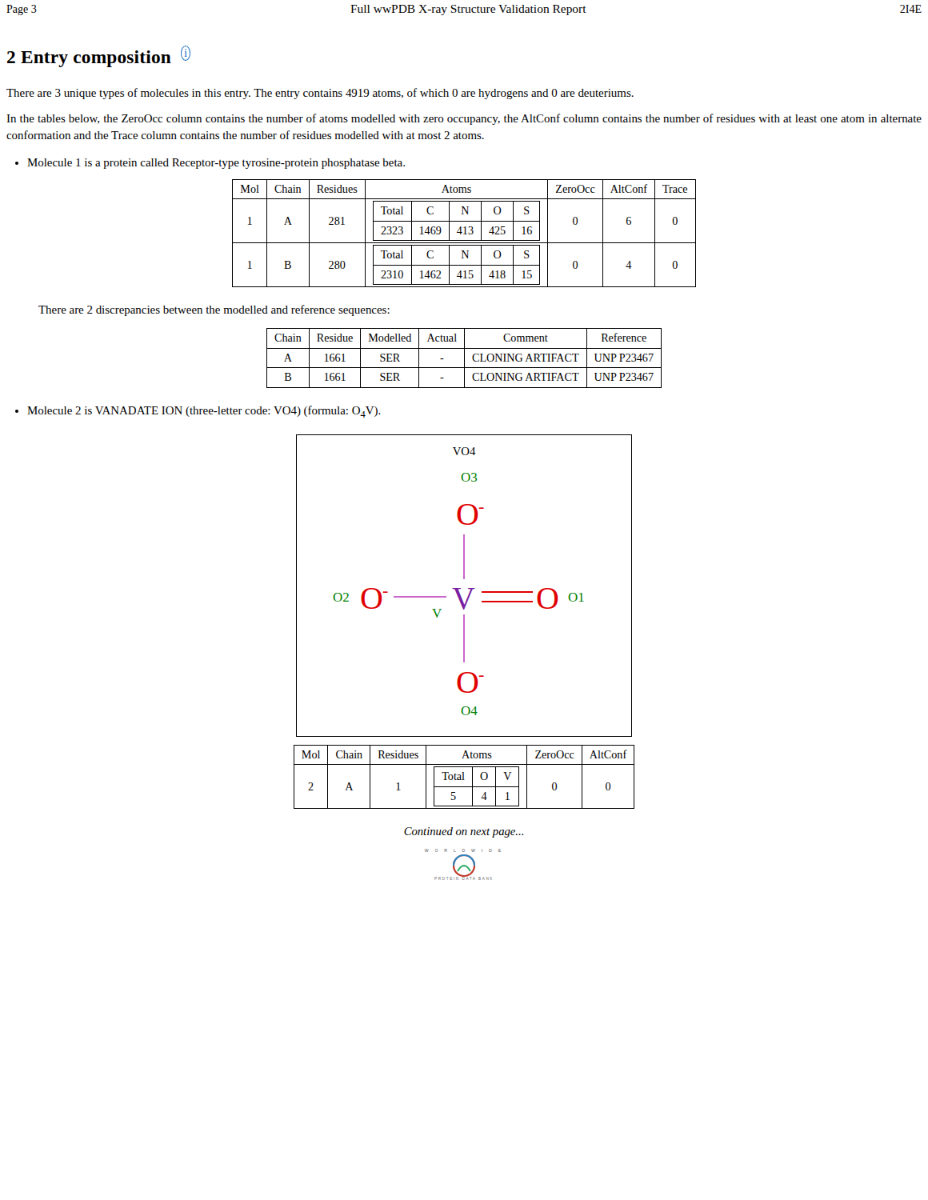Page 3
Full wwPDB X-ray Structure Validation Report
2I4E
2 Entry composition i
There are 3 unique types of molecules in this entry. The entry contains 4919 atoms, of which 0 are hydrogens and 0 are deuteriums.
In the tables below, the ZeroOcc column contains the number of atoms modelled with zero occupancy, the AltConf column contains the number of residues with at least one atom in alternate conformation and the Trace column contains the number of residues modelled with at most 2 atoms.
Molecule 1 is a protein called Receptor-type tyrosine-protein phosphatase beta.
| Mol | Chain | Residues | Atoms | ZeroOcc | AltConf | Trace |
| --- | --- | --- | --- | --- | --- | --- |
| 1 | A | 281 | / Total / C / N / O / S / / 2323 / 1469 / 413 / 425 / 16 / | 0 | 6 | 0 |
| 1 | B | 280 | / Total / C / N / O / S / / 2310 / 1462 / 415 / 418 / 15 / | 0 | 4 | 0 |
There are 2 discrepancies between the modelled and reference sequences:
| Chain | Residue | Modelled | Actual | Comment | Reference |
| --- | --- | --- | --- | --- | --- |
| A | 1661 | SER | - | CLONING ARTIFACT | UNP P23467 |
| B | 1661 | SER | - | CLONING ARTIFACT | UNP P23467 |
Molecule 2 is VANADATE ION (three-letter code: VO4) (formula: O4V).
VO4
O3 O4 O2 O1 V O - O - O - O V
| Mol | Chain | Residues | Atoms | ZeroOcc | AltConf |
| --- | --- | --- | --- | --- | --- |
| 2 | A | 1 | / Total / O / V / / 5 / 4 / 1 / | 0 | 0 |
Continued on next page...
W O R L D W I D E PROTEIN DATA BANK